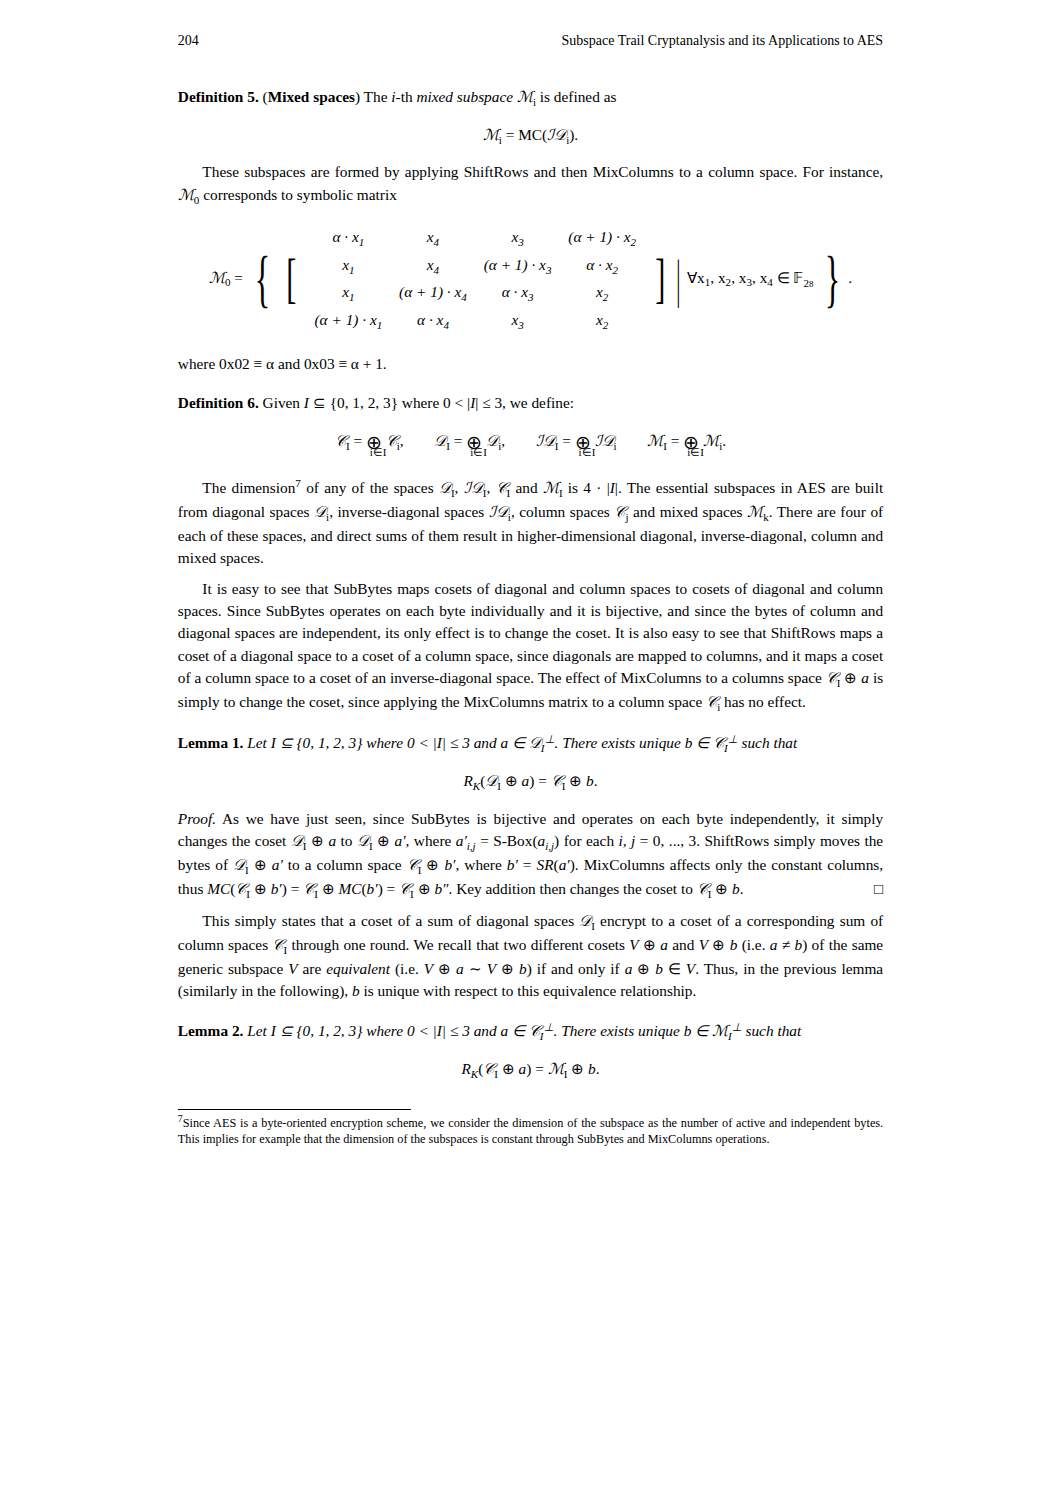204 Subspace Trail Cryptanalysis and its Applications to AES
Definition 5. (Mixed spaces) The i-th mixed subspace ℳi is defined as
ℳi = MC(ℐ𝒟 i).
These subspaces are formed by applying ShiftRows and then MixColumns to a column space. For instance, ℳ 0 corresponds to symbolic matrix
ℳ 0 = { [
| α · x 1 | x 4 | x 3 | (α + 1) · x 2 |
| x 1 | x 4 | (α + 1) · x 3 | α · x 2 |
| x 1 | (α + 1) · x 4 | α · x 3 | x 2 |
| (α + 1) · x 1 | α · x 4 | x 3 | x 2 |
] | ∀x1, x2, x3, x4 ∈ 𝔽28 }.
where 0x02 ≡ α and 0x03 ≡ α + 1.
Definition 6. Given I ⊆ {0, 1, 2, 3} where 0 < |I| ≤ 3, we define:
𝒞I = ⊕i∈I 𝒞i, 𝒟I = ⊕i∈I 𝒟i, ℐ𝒟 I = ⊕i∈I ℐ𝒟 i ℳI = ⊕i∈I ℳi.
The dimension7 of any of the spaces 𝒟I, ℐ𝒟 I, 𝒞I and ℳI is 4 · |I|. The essential subspaces in AES are built from diagonal spaces 𝒟i, inverse-diagonal spaces ℐ𝒟 i, column spaces 𝒞j and mixed spaces ℳk. There are four of each of these spaces, and direct sums of them result in higher-dimensional diagonal, inverse-diagonal, column and mixed spaces.
It is easy to see that SubBytes maps cosets of diagonal and column spaces to cosets of diagonal and column spaces. Since SubBytes operates on each byte individually and it is bijective, and since the bytes of column and diagonal spaces are independent, its only effect is to change the coset. It is also easy to see that ShiftRows maps a coset of a diagonal space to a coset of a column space, since diagonals are mapped to columns, and it maps a coset of a column space to a coset of an inverse-diagonal space. The effect of MixColumns to a columns space 𝒞I ⊕ a is simply to change the coset, since applying the MixColumns matrix to a column space 𝒞i has no effect.
Lemma 1. Let I ⊆ {0, 1, 2, 3} where 0 < |I| ≤ 3 and a ∈ 𝒟I⊥. There exists unique b ∈ 𝒞I⊥ such that
RK(𝒟I ⊕ a) = 𝒞I ⊕ b.
Proof. As we have just seen, since SubBytes is bijective and operates on each byte independently, it simply changes the coset 𝒟I ⊕ a to 𝒟I ⊕ a′, where a′i,j = S-Box(ai,j) for each i, j = 0, ..., 3. ShiftRows simply moves the bytes of 𝒟I ⊕ a′ to a column space 𝒞I ⊕ b′, where b′ = SR(a′). MixColumns affects only the constant columns, thus MC(𝒞I ⊕ b′) = 𝒞I ⊕ MC(b′) = 𝒞I ⊕ b″. Key addition then changes the coset to 𝒞I ⊕ b. □
This simply states that a coset of a sum of diagonal spaces 𝒟I encrypt to a coset of a corresponding sum of column spaces 𝒞I through one round. We recall that two different cosets V ⊕ a and V ⊕ b (i.e. a ≠ b) of the same generic subspace V are equivalent (i.e. V ⊕ a ∼ V ⊕ b) if and only if a ⊕ b ∈ V. Thus, in the previous lemma (similarly in the following), b is unique with respect to this equivalence relationship.
Lemma 2. Let I ⊆ {0, 1, 2, 3} where 0 < |I| ≤ 3 and a ∈ 𝒞I⊥. There exists unique b ∈ ℳI⊥ such that
RK(𝒞I ⊕ a) = ℳI ⊕ b.
7Since AES is a byte-oriented encryption scheme, we consider the dimension of the subspace as the number of active and independent bytes. This implies for example that the dimension of the subspaces is constant through SubBytes and MixColumns operations.